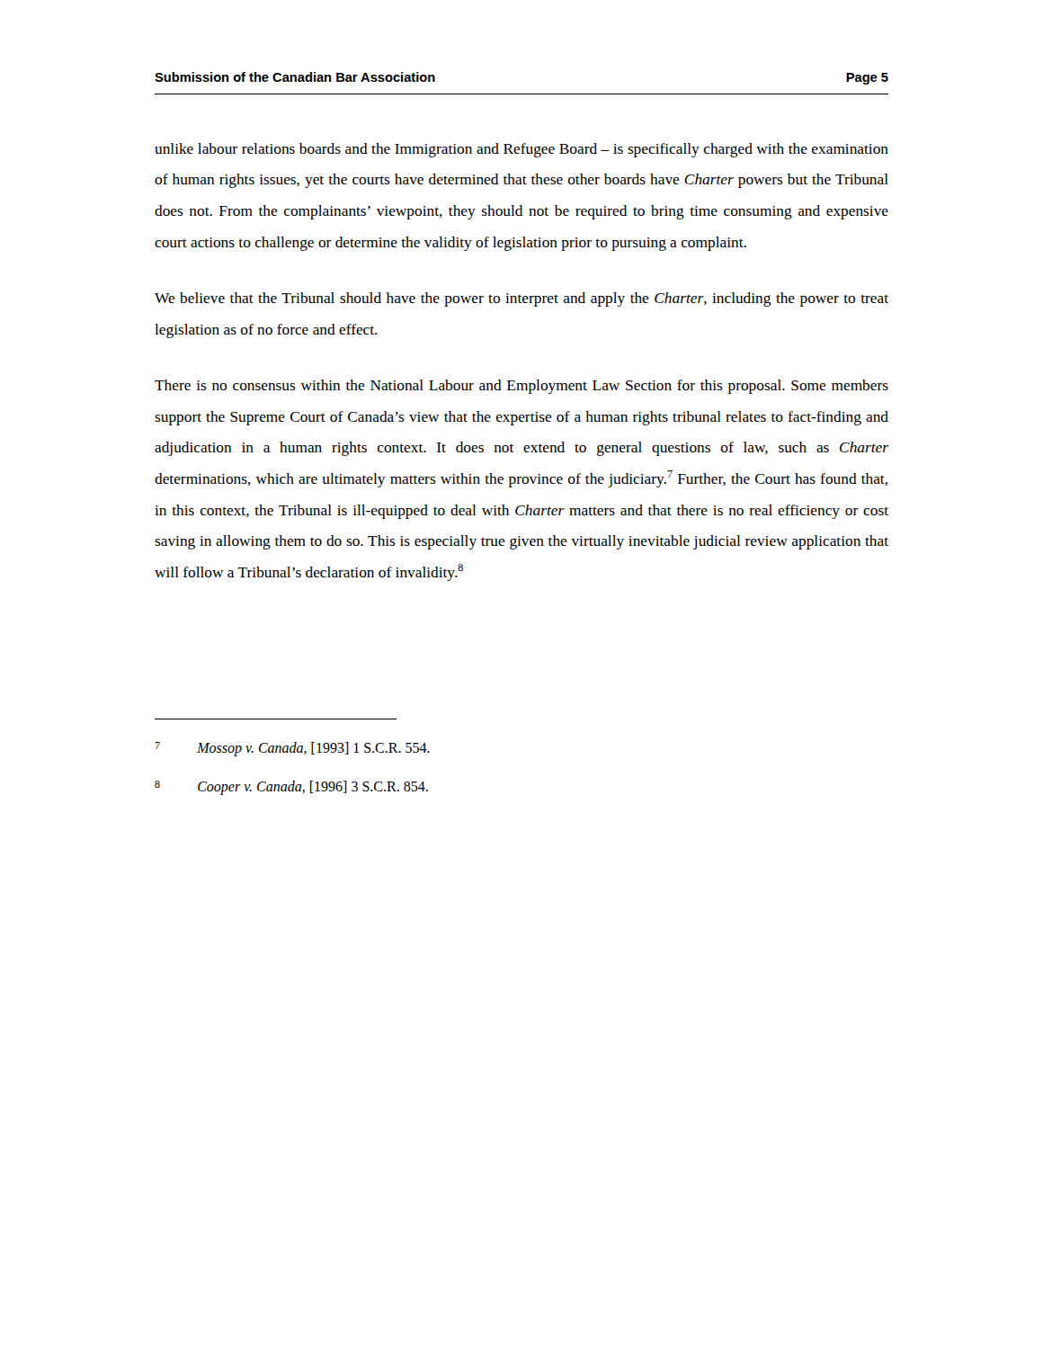Submission of the Canadian Bar Association Page 5
unlike labour relations boards and the Immigration and Refugee Board – is specifically charged with the examination of human rights issues, yet the courts have determined that these other boards have Charter powers but the Tribunal does not. From the complainants’ viewpoint, they should not be required to bring time consuming and expensive court actions to challenge or determine the validity of legislation prior to pursuing a complaint.
We believe that the Tribunal should have the power to interpret and apply the Charter, including the power to treat legislation as of no force and effect.
There is no consensus within the National Labour and Employment Law Section for this proposal. Some members support the Supreme Court of Canada’s view that the expertise of a human rights tribunal relates to fact-finding and adjudication in a human rights context. It does not extend to general questions of law, such as Charter determinations, which are ultimately matters within the province of the judiciary.7 Further, the Court has found that, in this context, the Tribunal is ill-equipped to deal with Charter matters and that there is no real efficiency or cost saving in allowing them to do so. This is especially true given the virtually inevitable judicial review application that will follow a Tribunal’s declaration of invalidity.8
7 Mossop v. Canada, [1993] 1 S.C.R. 554.
8 Cooper v. Canada, [1996] 3 S.C.R. 854.